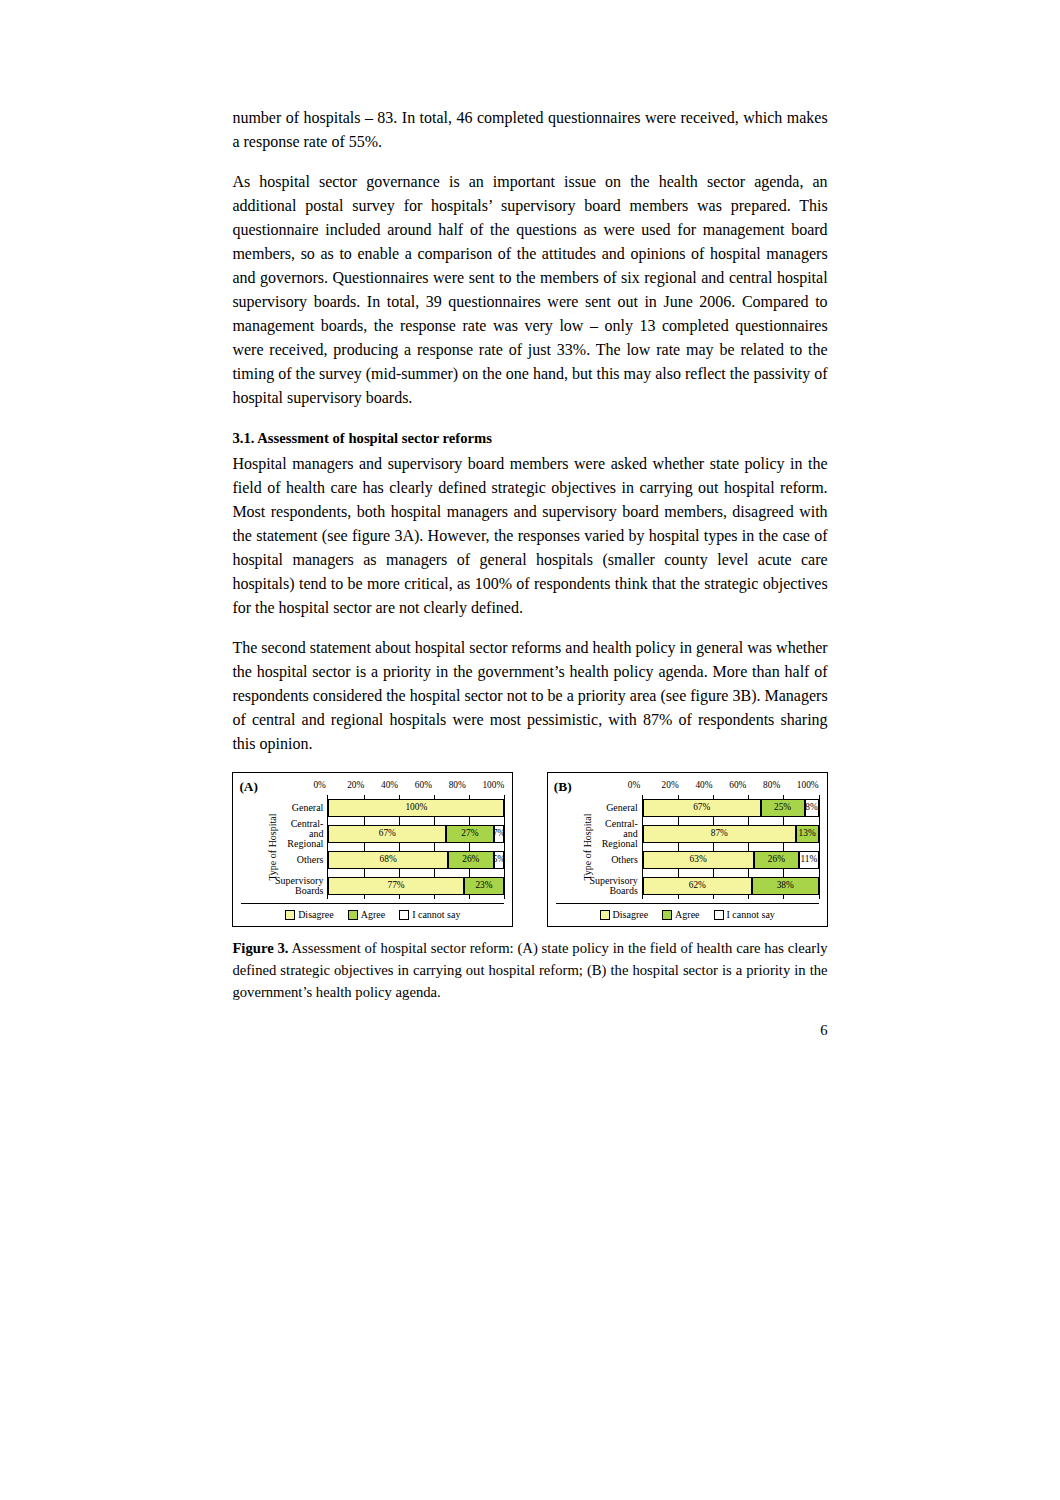number of hospitals – 83. In total, 46 completed questionnaires were received, which makes a response rate of 55%.
As hospital sector governance is an important issue on the health sector agenda, an additional postal survey for hospitals’ supervisory board members was prepared. This questionnaire included around half of the questions as were used for management board members, so as to enable a comparison of the attitudes and opinions of hospital managers and governors. Questionnaires were sent to the members of six regional and central hospital supervisory boards. In total, 39 questionnaires were sent out in June 2006. Compared to management boards, the response rate was very low – only 13 completed questionnaires were received, producing a response rate of just 33%. The low rate may be related to the timing of the survey (mid-summer) on the one hand, but this may also reflect the passivity of hospital supervisory boards.
3.1. Assessment of hospital sector reforms
Hospital managers and supervisory board members were asked whether state policy in the field of health care has clearly defined strategic objectives in carrying out hospital reform. Most respondents, both hospital managers and supervisory board members, disagreed with the statement (see figure 3A). However, the responses varied by hospital types in the case of hospital managers as managers of general hospitals (smaller county level acute care hospitals) tend to be more critical, as 100% of respondents think that the strategic objectives for the hospital sector are not clearly defined.
The second statement about hospital sector reforms and health policy in general was whether the hospital sector is a priority in the government’s health policy agenda. More than half of respondents considered the hospital sector not to be a priority area (see figure 3B). Managers of central and regional hospitals were most pessimistic, with 87% of respondents sharing this opinion.
(A)
0% 20% 40% 60% 80% 100%
Type of Hospital
General
Central-
and
Regional
Others
Supervisory
Boards
100%
67%
27%
7%
68%
26%
5%
77%
23%
Disagree Agree I cannot say
(B)
0% 20% 40% 60% 80% 100%
Type of Hospital
General
Central-
and
Regional
Others
Supervisory
Boards
67%
25%
8%
87%
13%
63%
26%
11%
62%
38%
Disagree Agree I cannot say
Figure 3. Assessment of hospital sector reform: (A) state policy in the field of health care has clearly defined strategic objectives in carrying out hospital reform; (B) the hospital sector is a priority in the government’s health policy agenda.
6